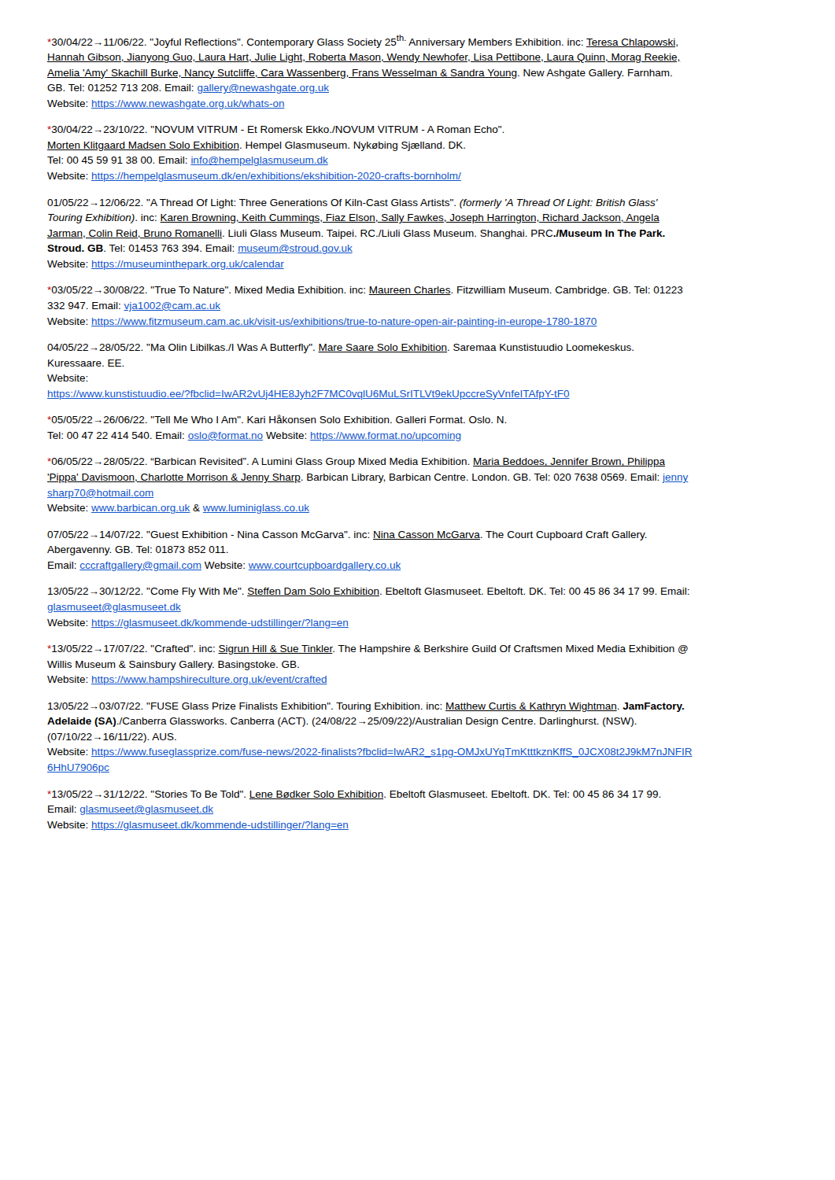*30/04/22→11/06/22. "Joyful Reflections". Contemporary Glass Society 25th. Anniversary Members Exhibition. inc: Teresa Chlapowski, Hannah Gibson, Jianyong Guo, Laura Hart, Julie Light, Roberta Mason, Wendy Newhofer, Lisa Pettibone, Laura Quinn, Morag Reekie, Amelia 'Amy' Skachill Burke, Nancy Sutcliffe, Cara Wassenberg, Frans Wesselman & Sandra Young. New Ashgate Gallery. Farnham. GB. Tel: 01252 713 208. Email: gallery@newashgate.org.uk
Website: https://www.newashgate.org.uk/whats-on
*30/04/22→23/10/22. "NOVUM VITRUM - Et Romersk Ekko./NOVUM VITRUM - A Roman Echo".
Morten Klitgaard Madsen Solo Exhibition. Hempel Glasmuseum. Nykøbing Sjælland. DK.
Tel: 00 45 59 91 38 00. Email: info@hempelglasmuseum.dk
Website: https://hempelglasmuseum.dk/en/exhibitions/ekshibition-2020-crafts-bornholm/
01/05/22→12/06/22. "A Thread Of Light: Three Generations Of Kiln-Cast Glass Artists". (formerly 'A Thread Of Light: British Glass' Touring Exhibition). inc: Karen Browning, Keith Cummings, Fiaz Elson, Sally Fawkes, Joseph Harrington, Richard Jackson, Angela Jarman, Colin Reid, Bruno Romanelli. Liuli Glass Museum. Taipei. RC./Liuli Glass Museum. Shanghai. PRC./Museum In The Park. Stroud. GB. Tel: 01453 763 394. Email: museum@stroud.gov.uk
Website: https://museuminthepark.org.uk/calendar
*03/05/22→30/08/22. "True To Nature". Mixed Media Exhibition. inc: Maureen Charles. Fitzwilliam Museum. Cambridge. GB. Tel: 01223 332 947. Email: vja1002@cam.ac.uk
Website: https://www.fitzmuseum.cam.ac.uk/visit-us/exhibitions/true-to-nature-open-air-painting-in-europe-1780-1870
04/05/22→28/05/22. "Ma Olin Libilkas./I Was A Butterfly". Mare Saare Solo Exhibition. Saremaa Kunstistuudio Loomekeskus. Kuressaare. EE.
Website:
https://www.kunstistuudio.ee/?fbclid=IwAR2vUj4HE8Jyh2F7MC0vqlU6MuLSrITLVt9ekUpccreSyVnfeITAfpY-tF0
*05/05/22→26/06/22. "Tell Me Who I Am". Kari Håkonsen Solo Exhibition. Galleri Format. Oslo. N.
Tel: 00 47 22 414 540. Email: oslo@format.no Website: https://www.format.no/upcoming
*06/05/22→28/05/22. “Barbican Revisited”. A Lumini Glass Group Mixed Media Exhibition. Maria Beddoes, Jennifer Brown, Philippa 'Pippa' Davismoon, Charlotte Morrison & Jenny Sharp. Barbican Library, Barbican Centre. London. GB. Tel: 020 7638 0569. Email: jennysharp70@hotmail.com
Website: www.barbican.org.uk & www.luminiglass.co.uk
07/05/22→14/07/22. "Guest Exhibition - Nina Casson McGarva". inc: Nina Casson McGarva. The Court Cupboard Craft Gallery. Abergavenny. GB. Tel: 01873 852 011.
Email: cccraftgallery@gmail.com Website: www.courtcupboardgallery.co.uk
13/05/22→30/12/22. "Come Fly With Me". Steffen Dam Solo Exhibition. Ebeltoft Glasmuseet. Ebeltoft. DK. Tel: 00 45 86 34 17 99. Email: glasmuseet@glasmuseet.dk
Website: https://glasmuseet.dk/kommende-udstillinger/?lang=en
*13/05/22→17/07/22. "Crafted". inc: Sigrun Hill & Sue Tinkler. The Hampshire & Berkshire Guild Of Craftsmen Mixed Media Exhibition @ Willis Museum & Sainsbury Gallery. Basingstoke. GB.
Website: https://www.hampshireculture.org.uk/event/crafted
13/05/22→03/07/22. "FUSE Glass Prize Finalists Exhibition". Touring Exhibition. inc: Matthew Curtis & Kathryn Wightman. JamFactory. Adelaide (SA)./Canberra Glassworks. Canberra (ACT). (24/08/22→25/09/22)/Australian Design Centre. Darlinghurst. (NSW). (07/10/22→16/11/22). AUS.
Website: https://www.fuseglassprize.com/fuse-news/2022-finalists?fbclid=IwAR2_s1pg-OMJxUYqTmKtttkznKffS_0JCX08t2J9kM7nJNFIR6HhU7906pc
*13/05/22→31/12/22. "Stories To Be Told". Lene Bødker Solo Exhibition. Ebeltoft Glasmuseet. Ebeltoft. DK. Tel: 00 45 86 34 17 99. Email: glasmuseet@glasmuseet.dk
Website: https://glasmuseet.dk/kommende-udstillinger/?lang=en